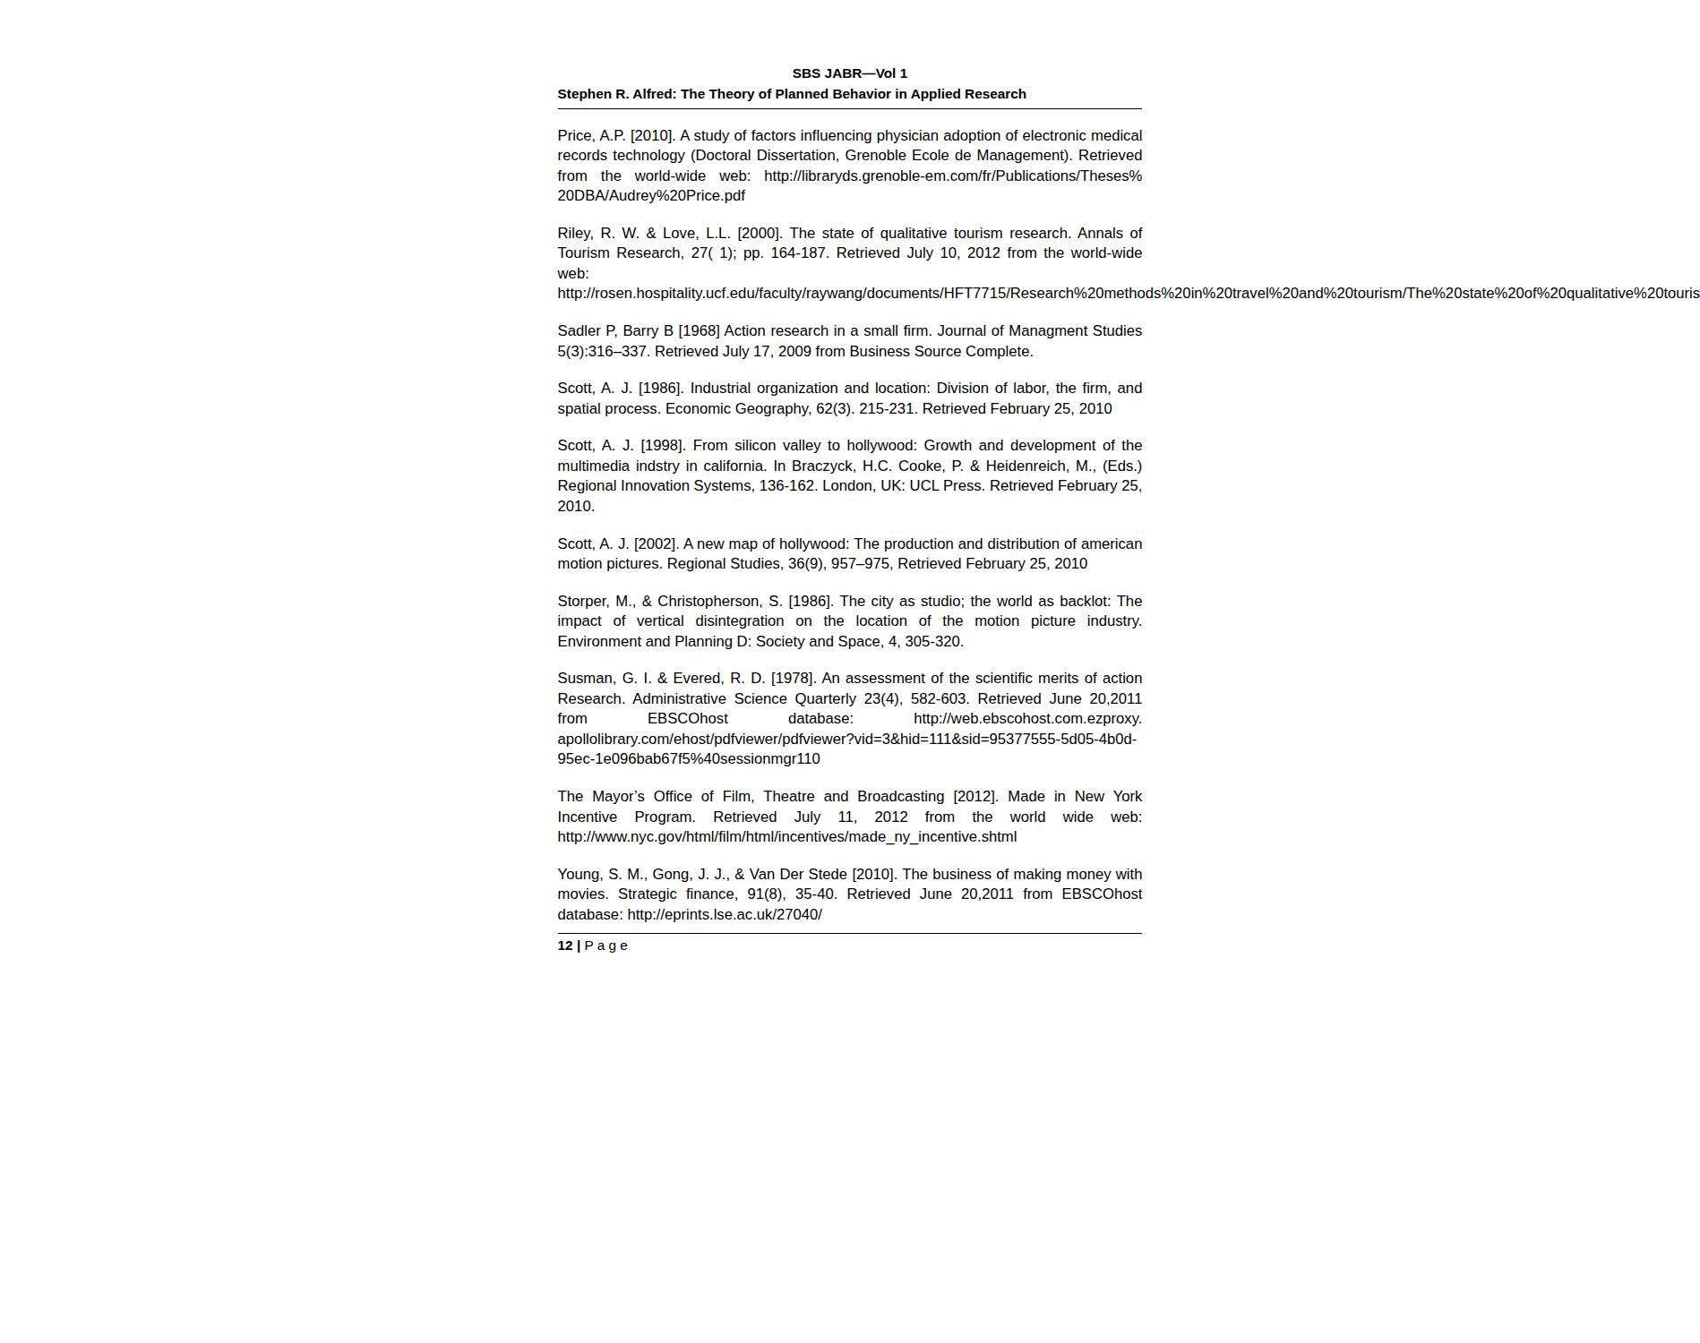SBS JABR—Vol 1
Stephen R. Alfred: The Theory of Planned Behavior in Applied Research
Price, A.P. [2010]. A study of factors influencing physician adoption of electronic medical records technology (Doctoral Dissertation, Grenoble Ecole de Management). Retrieved from the world-wide web: http://libraryds.grenoble-em.com/fr/Publications/Theses% 20DBA/Audrey%20Price.pdf
Riley, R. W. & Love, L.L. [2000]. The state of qualitative tourism research. Annals of Tourism Research, 27( 1); pp. 164-187. Retrieved July 10, 2012 from the world-wide web: http://rosen.hospitality.ucf.edu/faculty/raywang/documents/HFT7715/Research%20methods%20in%20travel%20and%20tourism/The%20state%20of%20qualitative%20tourism%20research.pdf
Sadler P, Barry B [1968] Action research in a small firm. Journal of Managment Studies 5(3):316–337. Retrieved July 17, 2009 from Business Source Complete.
Scott, A. J. [1986]. Industrial organization and location: Division of labor, the firm, and spatial process. Economic Geography, 62(3). 215-231. Retrieved February 25, 2010
Scott, A. J. [1998]. From silicon valley to hollywood: Growth and development of the multimedia indstry in california. In Braczyck, H.C. Cooke, P. & Heidenreich, M., (Eds.) Regional Innovation Systems, 136-162. London, UK: UCL Press. Retrieved February 25, 2010.
Scott, A. J. [2002]. A new map of hollywood: The production and distribution of american motion pictures. Regional Studies, 36(9), 957–975, Retrieved February 25, 2010
Storper, M., & Christopherson, S. [1986]. The city as studio; the world as backlot: The impact of vertical disintegration on the location of the motion picture industry. Environment and Planning D: Society and Space, 4, 305-320.
Susman, G. I. & Evered, R. D. [1978]. An assessment of the scientific merits of action Research. Administrative Science Quarterly 23(4), 582-603. Retrieved June 20,2011 from EBSCOhost database: http://web.ebscohost.com.ezproxy. apollolibrary.com/ehost/pdfviewer/pdfviewer?vid=3&hid=111&sid=95377555-5d05-4b0d-95ec-1e096bab67f5%40sessionmgr110
The Mayor’s Office of Film, Theatre and Broadcasting [2012]. Made in New York Incentive Program. Retrieved July 11, 2012 from the world wide web: http://www.nyc.gov/html/film/html/incentives/made_ny_incentive.shtml
Young, S. M., Gong, J. J., & Van Der Stede [2010]. The business of making money with movies. Strategic finance, 91(8), 35-40. Retrieved June 20,2011 from EBSCOhost database: http://eprints.lse.ac.uk/27040/
12 | P a g e